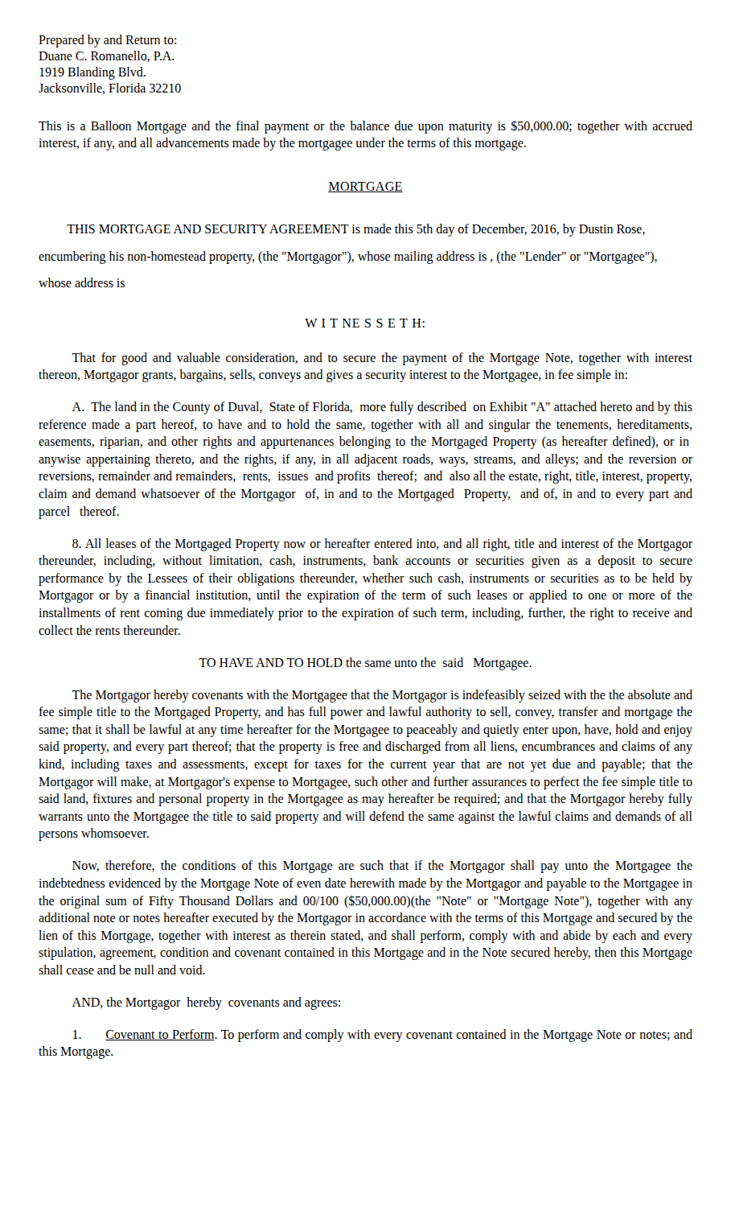Prepared by and Return to:
Duane C. Romanello, P.A.
1919 Blanding Blvd.
Jacksonville, Florida 32210
This is a Balloon Mortgage and the final payment or the balance due upon maturity is $50,000.00; together with accrued interest, if any, and all advancements made by the mortgagee under the terms of this mortgage.
MORTGAGE
THIS MORTGAGE AND SECURITY AGREEMENT is made this 5th day of December, 2016, by Dustin Rose, encumbering his non-homestead property, (the "Mortgagor"), whose mailing address is , (the "Lender" or "Mortgagee"), whose address is
W I T NE S S E T H:
That for good and valuable consideration, and to secure the payment of the Mortgage Note, together with interest thereon, Mortgagor grants, bargains, sells, conveys and gives a security interest to the Mortgagee, in fee simple in:
A. The land in the County of Duval, State of Florida, more fully described on Exhibit "A" attached hereto and by this reference made a part hereof, to have and to hold the same, together with all and singular the tenements, hereditaments, easements, riparian, and other rights and appurtenances belonging to the Mortgaged Property (as hereafter defined), or in anywise appertaining thereto, and the rights, if any, in all adjacent roads, ways, streams, and alleys; and the reversion or reversions, remainder and remainders, rents, issues and profits thereof; and also all the estate, right, title, interest, property, claim and demand whatsoever of the Mortgagor of, in and to the Mortgaged Property, and of, in and to every part and parcel thereof.
8. All leases of the Mortgaged Property now or hereafter entered into, and all right, title and interest of the Mortgagor thereunder, including, without limitation, cash, instruments, bank accounts or securities given as a deposit to secure performance by the Lessees of their obligations thereunder, whether such cash, instruments or securities as to be held by Mortgagor or by a financial institution, until the expiration of the term of such leases or applied to one or more of the installments of rent coming due immediately prior to the expiration of such term, including, further, the right to receive and collect the rents thereunder.
TO HAVE AND TO HOLD the same unto the said Mortgagee.
The Mortgagor hereby covenants with the Mortgagee that the Mortgagor is indefeasibly seized with the the absolute and fee simple title to the Mortgaged Property, and has full power and lawful authority to sell, convey, transfer and mortgage the same; that it shall be lawful at any time hereafter for the Mortgagee to peaceably and quietly enter upon, have, hold and enjoy said property, and every part thereof; that the property is free and discharged from all liens, encumbrances and claims of any kind, including taxes and assessments, except for taxes for the current year that are not yet due and payable; that the Mortgagor will make, at Mortgagor's expense to Mortgagee, such other and further assurances to perfect the fee simple title to said land, fixtures and personal property in the Mortgagee as may hereafter be required; and that the Mortgagor hereby fully warrants unto the Mortgagee the title to said property and will defend the same against the lawful claims and demands of all persons whomsoever.
Now, therefore, the conditions of this Mortgage are such that if the Mortgagor shall pay unto the Mortgagee the indebtedness evidenced by the Mortgage Note of even date herewith made by the Mortgagor and payable to the Mortgagee in the original sum of Fifty Thousand Dollars and 00/100 ($50,000.00)(the "Note" or "Mortgage Note"), together with any additional note or notes hereafter executed by the Mortgagor in accordance with the terms of this Mortgage and secured by the lien of this Mortgage, together with interest as therein stated, and shall perform, comply with and abide by each and every stipulation, agreement, condition and covenant contained in this Mortgage and in the Note secured hereby, then this Mortgage shall cease and be null and void.
AND, the Mortgagor hereby covenants and agrees:
1. Covenant to Perform. To perform and comply with every covenant contained in the Mortgage Note or notes; and this Mortgage.